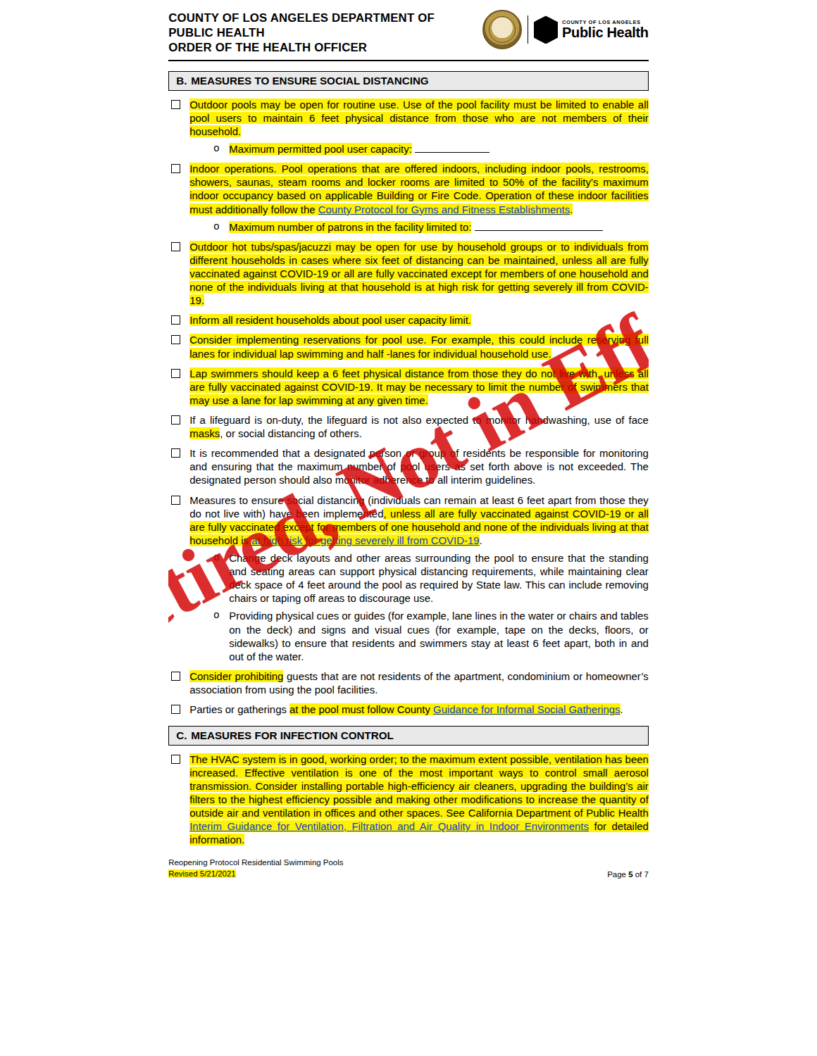COUNTY OF LOS ANGELES DEPARTMENT OF PUBLIC HEALTH
ORDER OF THE HEALTH OFFICER
County of Los Angeles
Public Health
B. MEASURES TO ENSURE SOCIAL DISTANCING
Outdoor pools may be open for routine use. Use of the pool facility must be limited to enable all pool users to maintain 6 feet physical distance from those who are not members of their household.
Maximum permitted pool user capacity:
Indoor operations. Pool operations that are offered indoors, including indoor pools, restrooms, showers, saunas, steam rooms and locker rooms are limited to 50% of the facility’s maximum indoor occupancy based on applicable Building or Fire Code. Operation of these indoor facilities must additionally follow the County Protocol for Gyms and Fitness Establishments.
Maximum number of patrons in the facility limited to:
Outdoor hot tubs/spas/jacuzzi may be open for use by household groups or to individuals from different households in cases where six feet of distancing can be maintained, unless all are fully vaccinated against COVID-19 or all are fully vaccinated except for members of one household and none of the individuals living at that household is at high risk for getting severely ill from COVID-19.
Inform all resident households about pool user capacity limit.
Consider implementing reservations for pool use. For example, this could include reserving full lanes for individual lap swimming and half -lanes for individual household use.
Lap swimmers should keep a 6 feet physical distance from those they do not live with, unless all are fully vaccinated against COVID-19. It may be necessary to limit the number of swimmers that may use a lane for lap swimming at any given time.
If a lifeguard is on-duty, the lifeguard is not also expected to monitor handwashing, use of face masks, or social distancing of others.
It is recommended that a designated person or group of residents be responsible for monitoring and ensuring that the maximum number of pool users as set forth above is not exceeded. The designated person should also monitor adherence to all interim guidelines.
Measures to ensure social distancing (individuals can remain at least 6 feet apart from those they do not live with) have been implemented, unless all are fully vaccinated against COVID-19 or all are fully vaccinated except for members of one household and none of the individuals living at that household is at high risk for getting severely ill from COVID-19.
Change deck layouts and other areas surrounding the pool to ensure that the standing and seating areas can support physical distancing requirements, while maintaining clear deck space of 4 feet around the pool as required by State law. This can include removing chairs or taping off areas to discourage use.
Providing physical cues or guides (for example, lane lines in the water or chairs and tables on the deck) and signs and visual cues (for example, tape on the decks, floors, or sidewalks) to ensure that residents and swimmers stay at least 6 feet apart, both in and out of the water.
Consider prohibiting guests that are not residents of the apartment, condominium or homeowner’s association from using the pool facilities.
Parties or gatherings at the pool must follow County Guidance for Informal Social Gatherings.
C. MEASURES FOR INFECTION CONTROL
The HVAC system is in good, working order; to the maximum extent possible, ventilation has been increased. Effective ventilation is one of the most important ways to control small aerosol transmission. Consider installing portable high-efficiency air cleaners, upgrading the building’s air filters to the highest efficiency possible and making other modifications to increase the quantity of outside air and ventilation in offices and other spaces. See California Department of Public Health Interim Guidance for Ventilation, Filtration and Air Quality in Indoor Environments for detailed information.
Reopening Protocol Residential Swimming Pools
Revised 5/21/2021
Page 5 of 7
Retired, Not in Effect